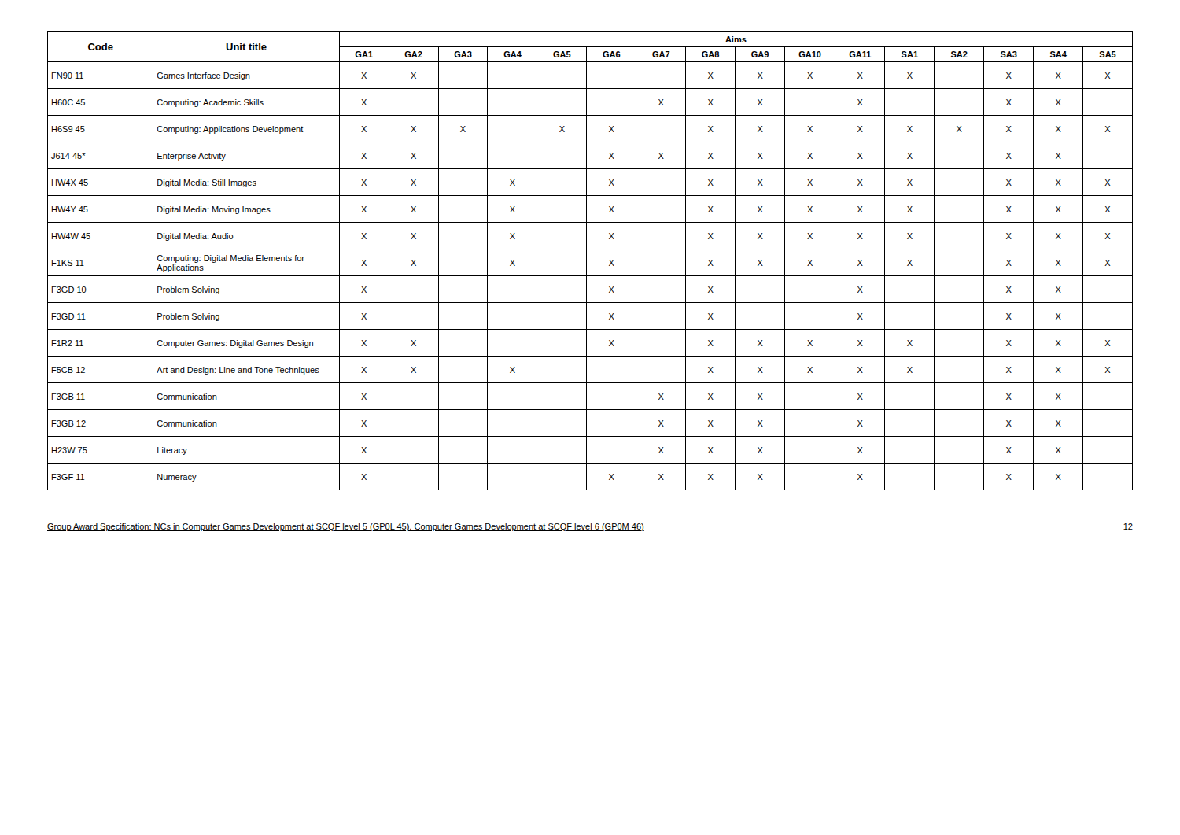| Code | Unit title | Aims |
| --- | --- | --- |
| GA1 | GA2 | GA3 | GA4 | GA5 | GA6 | GA7 | GA8 | GA9 | GA10 | GA11 | SA1 | SA2 | SA3 | SA4 | SA5 |
| FN90 11 | Games Interface Design | X | X | | | | | | X | X | X | X | X | | X | X | X |
| H60C 45 | Computing: Academic Skills | X | | | | | | X | X | X | | X | | | X | X | |
| H6S9 45 | Computing: Applications Development | X | X | X | | X | X | | X | X | X | X | X | X | X | X | X |
| J614 45* | Enterprise Activity | X | X | | | | X | X | X | X | X | X | X | | X | X | |
| HW4X 45 | Digital Media: Still Images | X | X | | X | | X | | X | X | X | X | X | | X | X | X |
| HW4Y 45 | Digital Media: Moving Images | X | X | | X | | X | | X | X | X | X | X | | X | X | X |
| HW4W 45 | Digital Media: Audio | X | X | | X | | X | | X | X | X | X | X | | X | X | X |
| F1KS 11 | Computing: Digital Media Elements for Applications | X | X | | X | | X | | X | X | X | X | X | | X | X | X |
| F3GD 10 | Problem Solving | X | | | | | X | | X | | | X | | | X | X | |
| F3GD 11 | Problem Solving | X | | | | | X | | X | | | X | | | X | X | |
| F1R2 11 | Computer Games: Digital Games Design | X | X | | | | X | | X | X | X | X | X | | X | X | X |
| F5CB 12 | Art and Design: Line and Tone Techniques | X | X | | X | | | | X | X | X | X | X | | X | X | X |
| F3GB 11 | Communication | X | | | | | | X | X | X | | X | | | X | X | |
| F3GB 12 | Communication | X | | | | | | X | X | X | | X | | | X | X | |
| H23W 75 | Literacy | X | | | | | | X | X | X | | X | | | X | X | |
| F3GF 11 | Numeracy | X | | | | | X | X | X | X | | X | | | X | X | |
Group Award Specification: NCs in Computer Games Development at SCQF level 5 (GP0L 45), Computer Games Development at SCQF level 6 (GP0M 46)
12